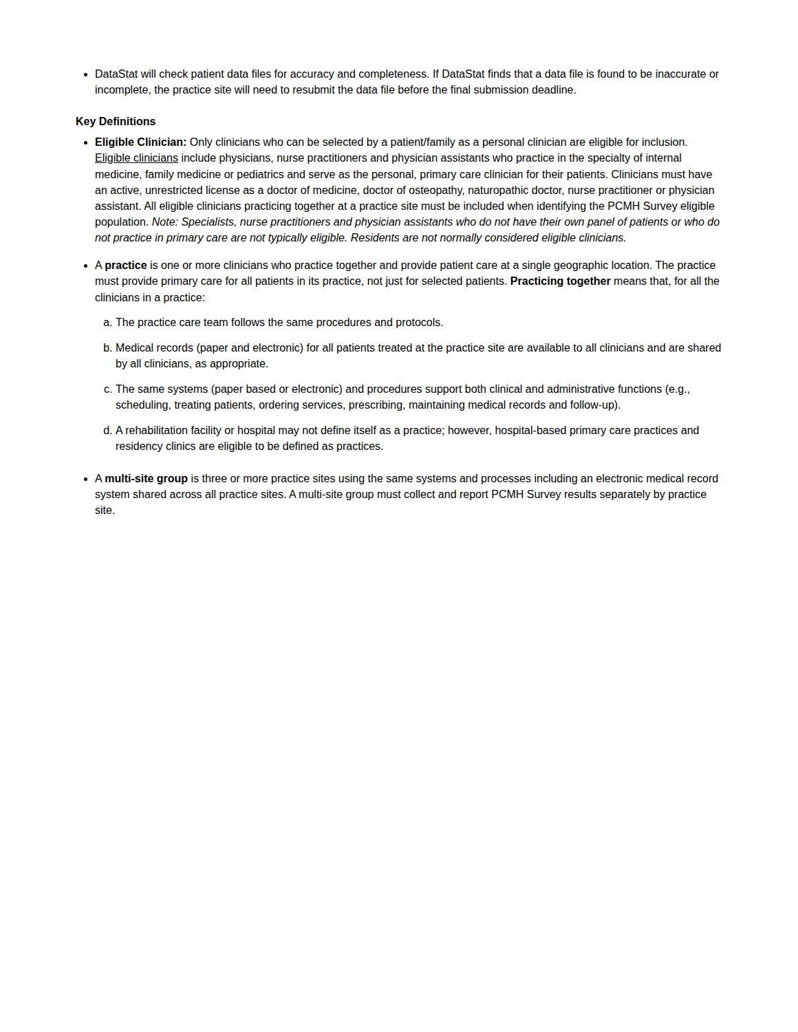DataStat will check patient data files for accuracy and completeness. If DataStat finds that a data file is found to be inaccurate or incomplete, the practice site will need to resubmit the data file before the final submission deadline.
Key Definitions
Eligible Clinician: Only clinicians who can be selected by a patient/family as a personal clinician are eligible for inclusion. Eligible clinicians include physicians, nurse practitioners and physician assistants who practice in the specialty of internal medicine, family medicine or pediatrics and serve as the personal, primary care clinician for their patients. Clinicians must have an active, unrestricted license as a doctor of medicine, doctor of osteopathy, naturopathic doctor, nurse practitioner or physician assistant. All eligible clinicians practicing together at a practice site must be included when identifying the PCMH Survey eligible population. Note: Specialists, nurse practitioners and physician assistants who do not have their own panel of patients or who do not practice in primary care are not typically eligible. Residents are not normally considered eligible clinicians.
A practice is one or more clinicians who practice together and provide patient care at a single geographic location. The practice must provide primary care for all patients in its practice, not just for selected patients. Practicing together means that, for all the clinicians in a practice:
The practice care team follows the same procedures and protocols.
Medical records (paper and electronic) for all patients treated at the practice site are available to all clinicians and are shared by all clinicians, as appropriate.
The same systems (paper based or electronic) and procedures support both clinical and administrative functions (e.g., scheduling, treating patients, ordering services, prescribing, maintaining medical records and follow-up).
A rehabilitation facility or hospital may not define itself as a practice; however, hospital-based primary care practices and residency clinics are eligible to be defined as practices.
A multi-site group is three or more practice sites using the same systems and processes including an electronic medical record system shared across all practice sites. A multi-site group must collect and report PCMH Survey results separately by practice site.